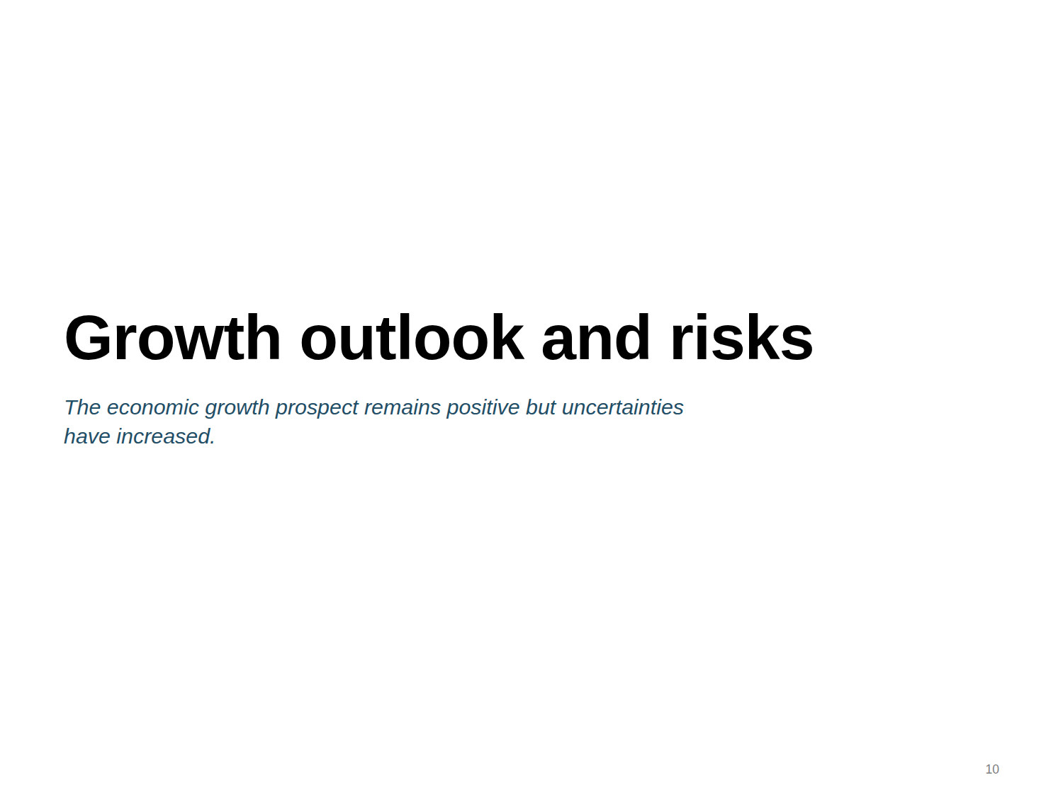Growth outlook and risks
The economic growth prospect remains positive but uncertainties have increased.
10